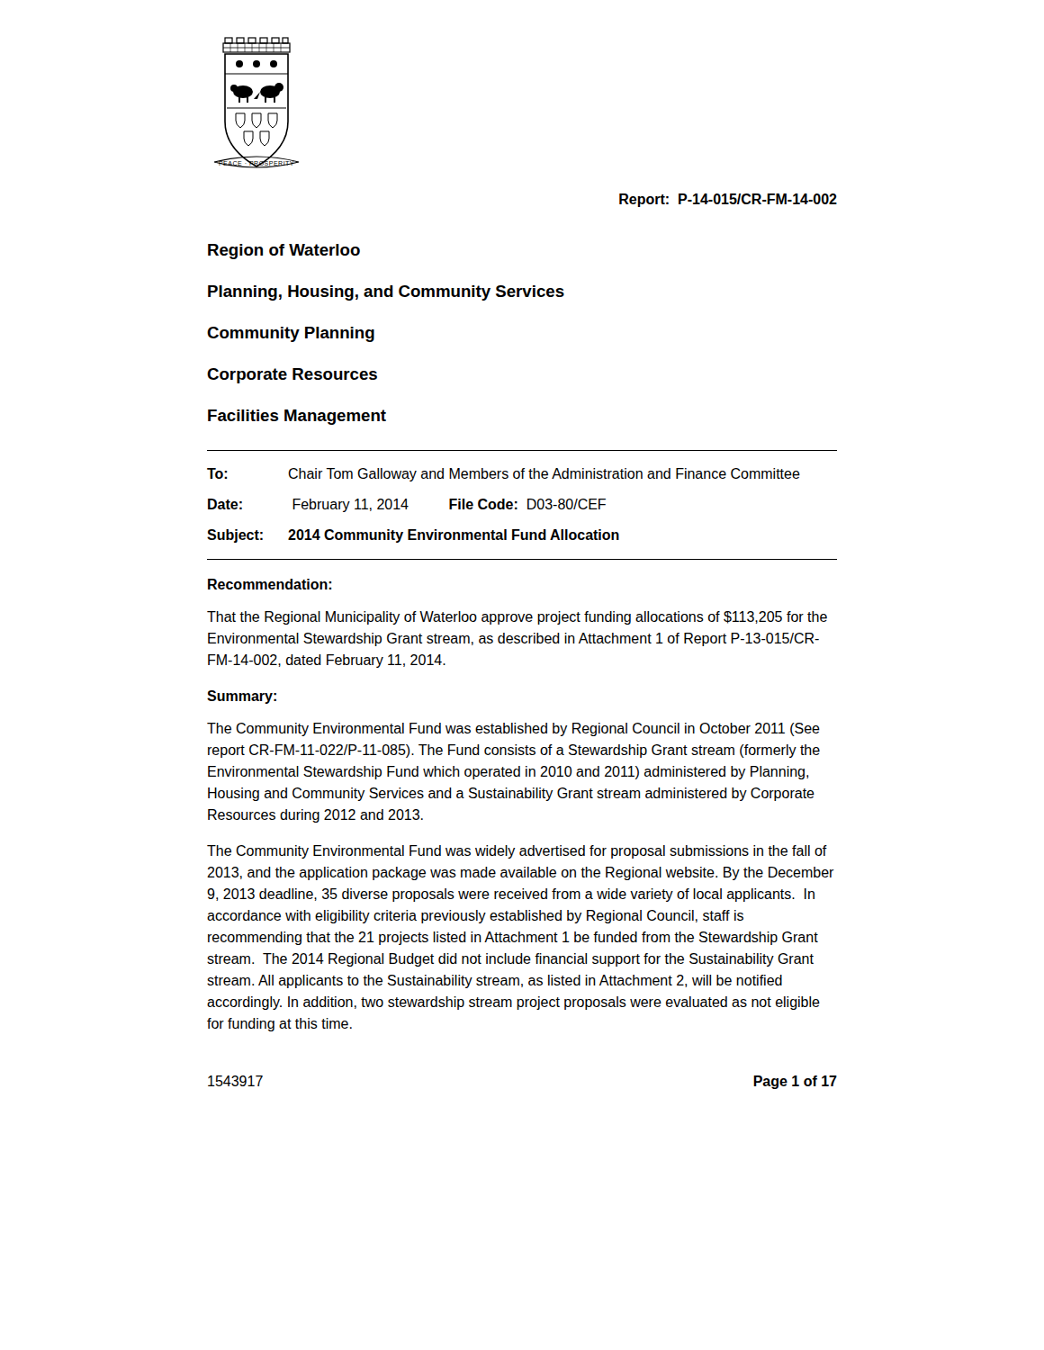PEACE · PROSPERITY
Report: P-14-015/CR-FM-14-002
Region of Waterloo
Planning, Housing, and Community Services
Community Planning
Corporate Resources
Facilities Management
| To: | Chair Tom Galloway and Members of the Administration and Finance Committee |
| Date: | February 11, 2014 File Code: D03-80/CEF |
| Subject: | 2014 Community Environmental Fund Allocation |
Recommendation:
That the Regional Municipality of Waterloo approve project funding allocations of $113,205 for the Environmental Stewardship Grant stream, as described in Attachment 1 of Report P-13-015/CR-FM-14-002, dated February 11, 2014.
Summary:
The Community Environmental Fund was established by Regional Council in October 2011 (See report CR-FM-11-022/P-11-085). The Fund consists of a Stewardship Grant stream (formerly the Environmental Stewardship Fund which operated in 2010 and 2011) administered by Planning, Housing and Community Services and a Sustainability Grant stream administered by Corporate Resources during 2012 and 2013.
The Community Environmental Fund was widely advertised for proposal submissions in the fall of 2013, and the application package was made available on the Regional website. By the December 9, 2013 deadline, 35 diverse proposals were received from a wide variety of local applicants. In accordance with eligibility criteria previously established by Regional Council, staff is recommending that the 21 projects listed in Attachment 1 be funded from the Stewardship Grant stream. The 2014 Regional Budget did not include financial support for the Sustainability Grant stream. All applicants to the Sustainability stream, as listed in Attachment 2, will be notified accordingly. In addition, two stewardship stream project proposals were evaluated as not eligible for funding at this time.
1543917 Page 1 of 17